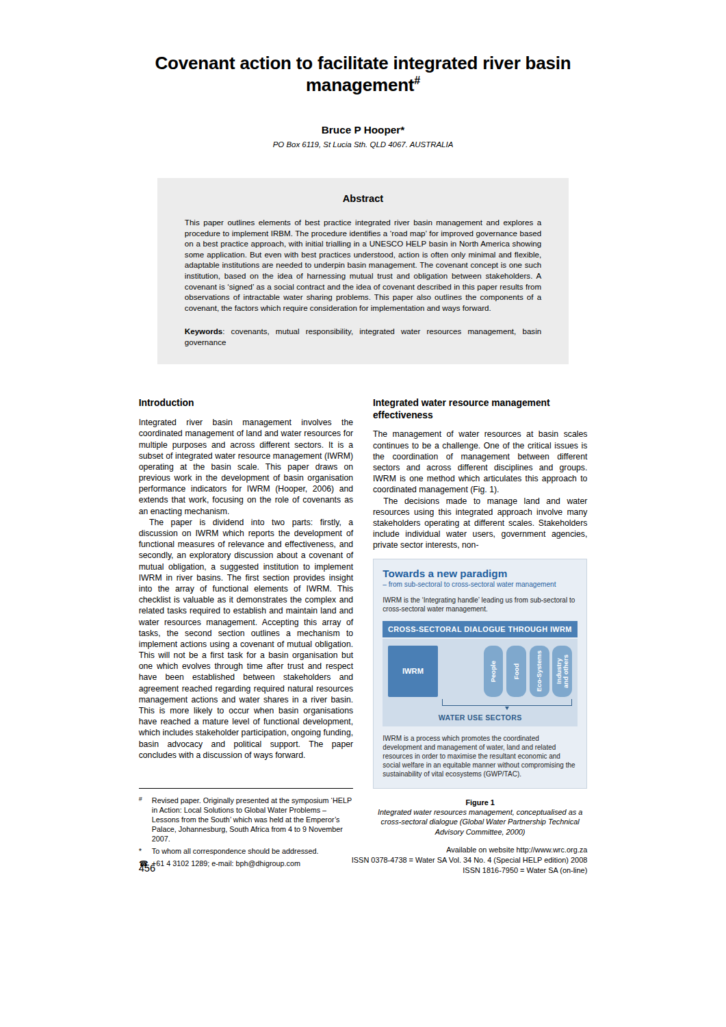Covenant action to facilitate integrated river basin management#
Bruce P Hooper*
PO Box 6119, St Lucia Sth. QLD 4067. AUSTRALIA
Abstract
This paper outlines elements of best practice integrated river basin management and explores a procedure to implement IRBM. The procedure identifies a ‘road map’ for improved governance based on a best practice approach, with initial trialling in a UNESCO HELP basin in North America showing some application. But even with best practices understood, action is often only minimal and flexible, adaptable institutions are needed to underpin basin management. The covenant concept is one such institution, based on the idea of harnessing mutual trust and obligation between stakeholders. A covenant is ‘signed’ as a social contract and the idea of covenant described in this paper results from observations of intractable water sharing problems. This paper also outlines the components of a covenant, the factors which require consideration for implementation and ways forward.
Keywords: covenants, mutual responsibility, integrated water resources management, basin governance
Introduction
Integrated river basin management involves the coordinated management of land and water resources for multiple purposes and across different sectors. It is a subset of integrated water resource management (IWRM) operating at the basin scale. This paper draws on previous work in the development of basin organisation performance indicators for IWRM (Hooper, 2006) and extends that work, focusing on the role of covenants as an enacting mechanism.
The paper is dividend into two parts: firstly, a discussion on IWRM which reports the development of functional measures of relevance and effectiveness, and secondly, an exploratory discussion about a covenant of mutual obligation, a suggested institution to implement IWRM in river basins. The first section provides insight into the array of functional elements of IWRM. This checklist is valuable as it demonstrates the complex and related tasks required to establish and maintain land and water resources management. Accepting this array of tasks, the second section outlines a mechanism to implement actions using a covenant of mutual obligation. This will not be a first task for a basin organisation but one which evolves through time after trust and respect have been established between stakeholders and agreement reached regarding required natural resources management actions and water shares in a river basin. This is more likely to occur when basin organisations have reached a mature level of functional development, which includes stakeholder participation, ongoing funding, basin advocacy and political support. The paper concludes with a discussion of ways forward.
#
Revised paper. Originally presented at the symposium ‘HELP in Action: Local Solutions to Global Water Problems – Lessons from the South’ which was held at the Emperor’s Palace, Johannesburg, South Africa from 4 to 9 November 2007.
*
To whom all correspondence should be addressed.
☎
+61 4 3102 1289; e-mail: bph@dhigroup.com
Integrated water resource management effectiveness
The management of water resources at basin scales continues to be a challenge. One of the critical issues is the coordination of management between different sectors and across different disciplines and groups. IWRM is one method which articulates this approach to coordinated management (Fig. 1).
The decisions made to manage land and water resources using this integrated approach involve many stakeholders operating at different scales. Stakeholders include individual water users, government agencies, private sector interests, non-
Towards a new paradigm
– from sub-sectoral to cross-sectoral water management
IWRM is the ‘Integrating handle’ leading us from sub-sectoral to cross-sectoral water management.
CROSS-SECTORAL DIALOGUE THROUGH IWRM
IWRM
People
Food
Eco-Systems
Industry
and others
WATER USE SECTORS
IWRM is a process which promotes the coordinated development and management of water, land and related resources in order to maximise the resultant economic and social welfare in an equitable manner without compromising the sustainability of vital ecosystems (GWP/TAC).
Figure 1 Integrated water resources management, conceptualised as a cross-sectoral dialogue (Global Water Partnership Technical Advisory Committee, 2000)
456
Available on website http://www.wrc.org.za
ISSN 0378-4738 = Water SA Vol. 34 No. 4 (Special HELP edition) 2008
ISSN 1816-7950 = Water SA (on-line)